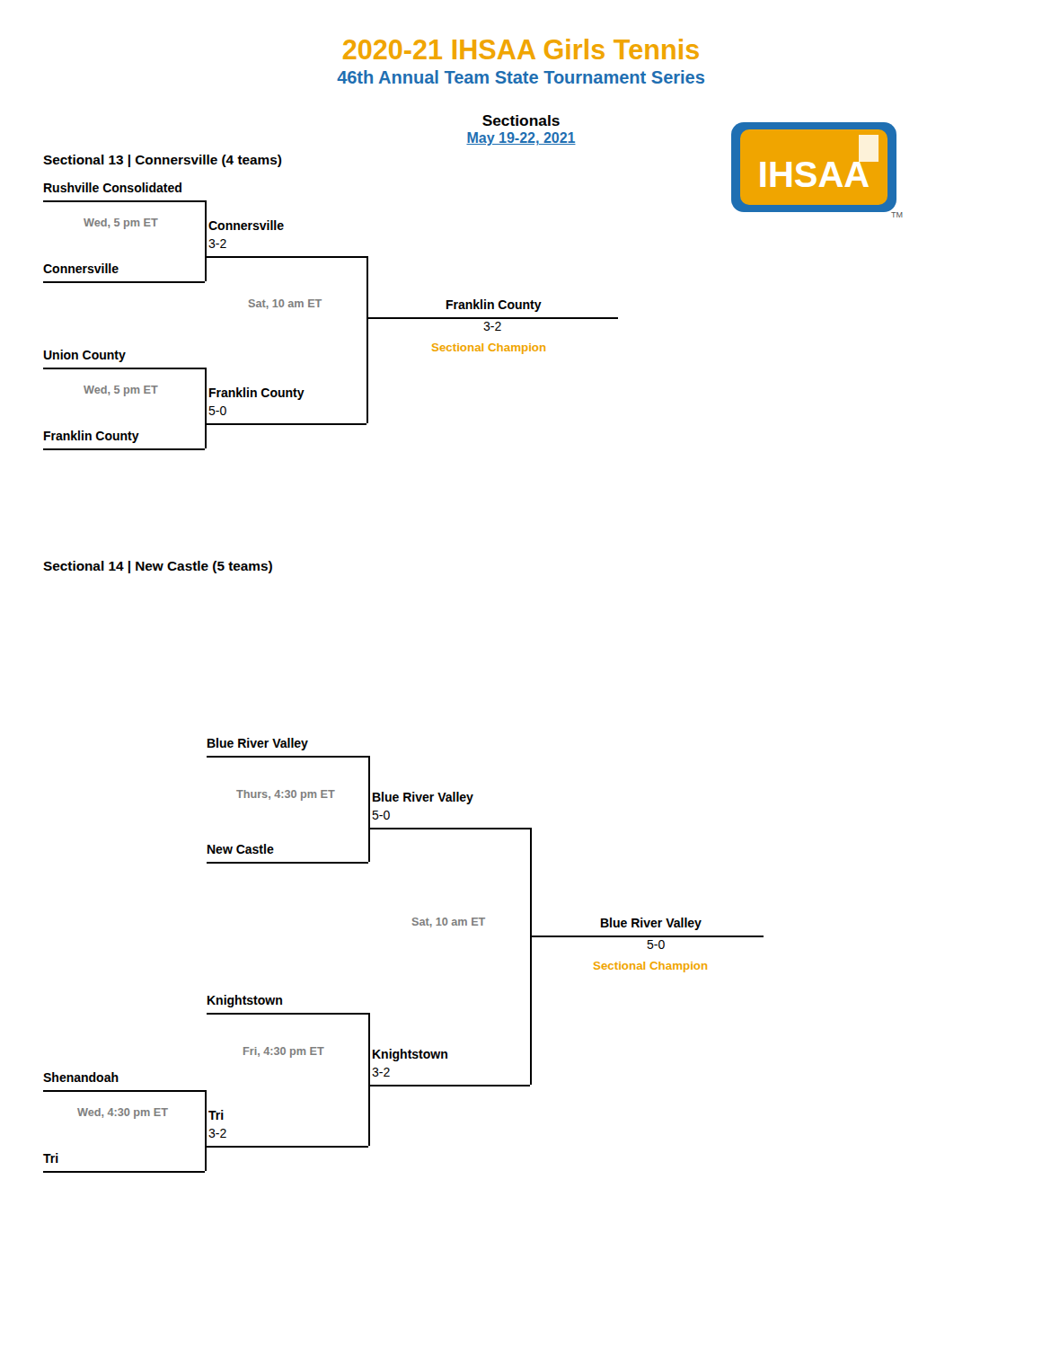2020-21 IHSAA Girls Tennis
46th Annual Team State Tournament Series
Sectionals May 19-22, 2021
IHSAA TM
Sectional 13 | Connersville (4 teams)
Rushville Consolidated
Wed, 5 pm ET
Connersville
Connersville
3-2
Union County
Wed, 5 pm ET
Franklin County
Franklin County
5-0
Sat, 10 am ET
Franklin County
3-2
Sectional Champion
Sectional 14 | New Castle (5 teams)
Blue River Valley
Thurs, 4:30 pm ET
New Castle
Blue River Valley
5-0
Knightstown
Fri, 4:30 pm ET
Shenandoah
Wed, 4:30 pm ET
Tri
Tri
3-2
Knightstown
3-2
Sat, 10 am ET
Blue River Valley
5-0
Sectional Champion